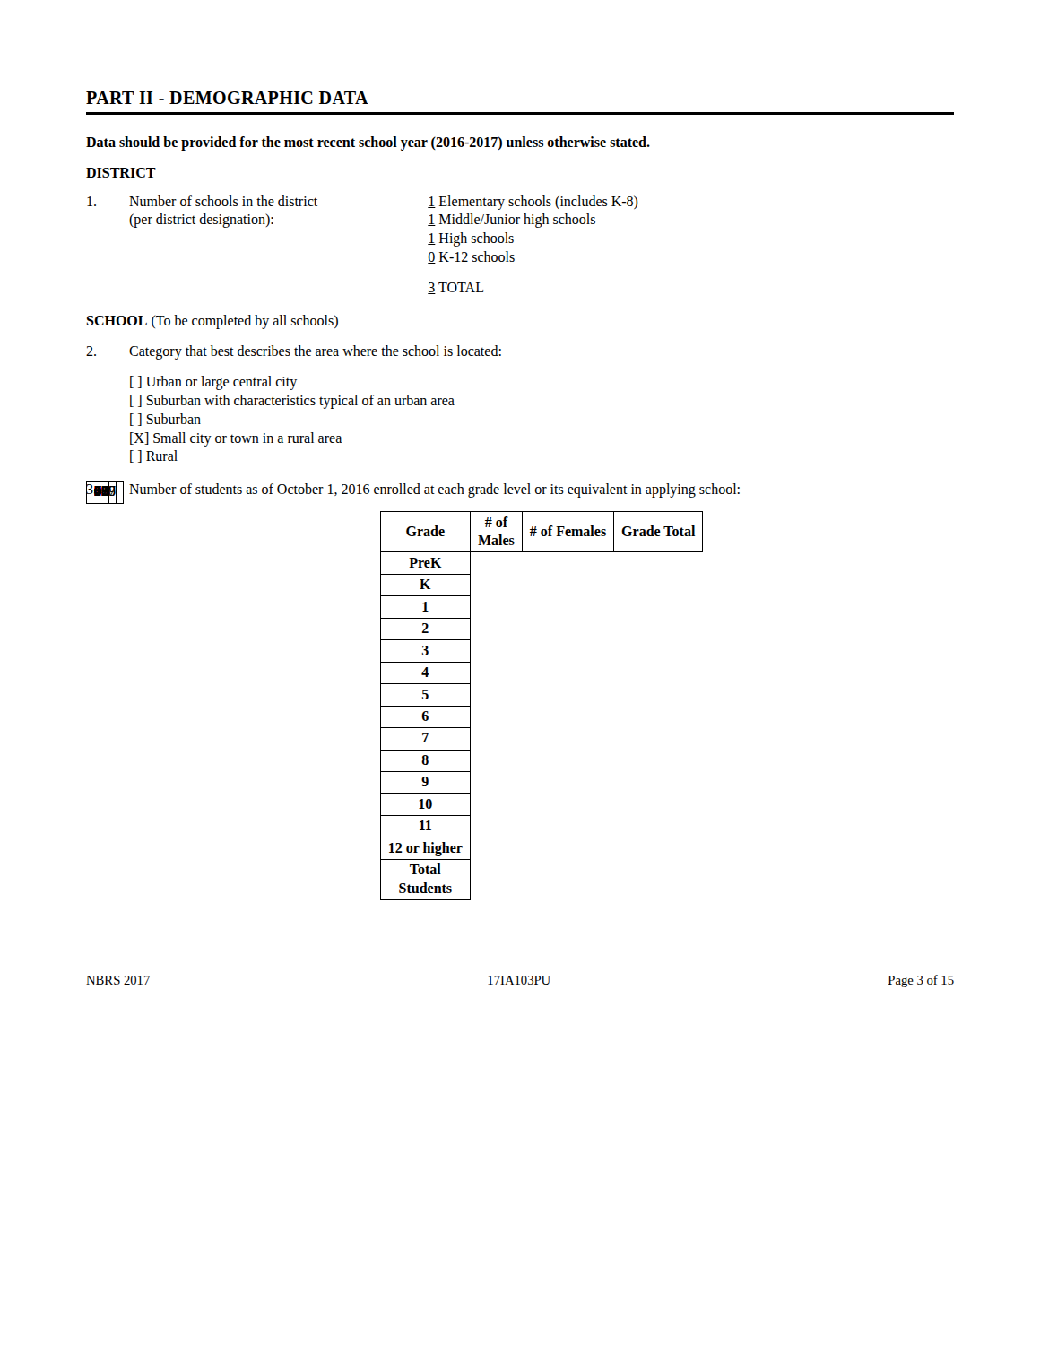PART II - DEMOGRAPHIC DATA
Data should be provided for the most recent school year (2016-2017) unless otherwise stated.
DISTRICT
1.
Number of schools in the district
(per district designation):
1 Elementary schools (includes K-8)
1 Middle/Junior high schools
1 High schools
0 K-12 schools
3 TOTAL
SCHOOL (To be completed by all schools)
2. Category that best describes the area where the school is located:
[ ] Urban or large central city
[ ] Suburban with characteristics typical of an urban area
[ ] Suburban
[X] Small city or town in a rural area
[ ] Rural
3. Number of students as of October 1, 2016 enrolled at each grade level or its equivalent in applying school:
| Grade | # of Males | # of Females | Grade Total |
| --- | --- | --- | --- |
| PreK | 23 | 15 | 38 |
| K | 40 | 33 | 73 |
| 1 | 38 | 30 | 68 |
| 2 | 37 | 32 | 69 |
| 3 | 42 | 31 | 73 |
| 4 | 38 | 38 | 76 |
| 5 | 0 | 0 | 0 |
| 6 | 0 | 0 | 0 |
| 7 | 0 | 0 | 0 |
| 8 | 0 | 0 | 0 |
| 9 | 0 | 0 | 0 |
| 10 | 0 | 0 | 0 |
| 11 | 0 | 0 | 0 |
| 12 or higher | 0 | 0 | 0 |
| Total Students | 218 | 179 | 397 |
NBRS 2017 17IA103PU Page 3 of 15